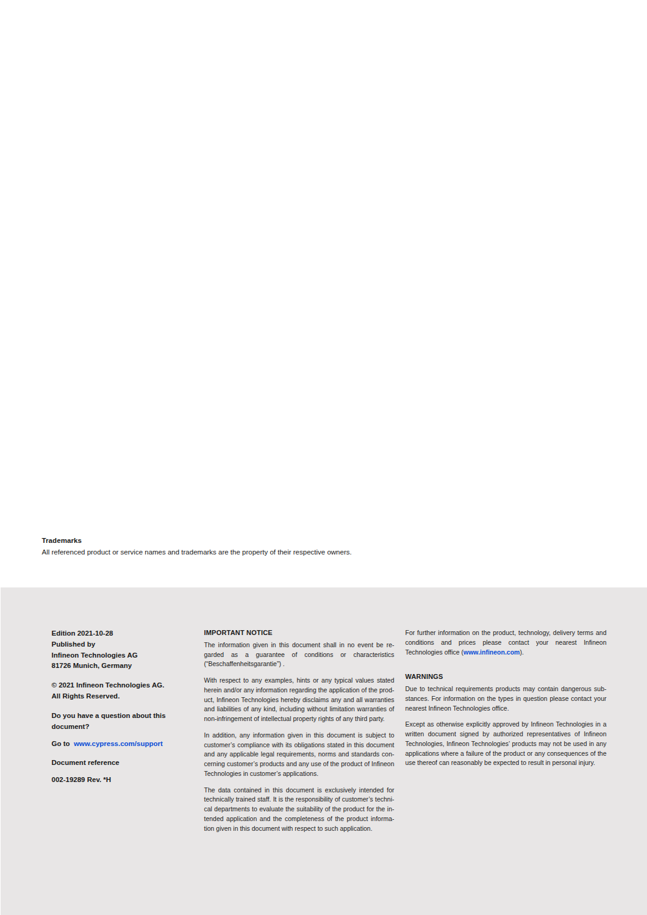Trademarks
All referenced product or service names and trademarks are the property of their respective owners.
Edition 2021-10-28
Published by
Infineon Technologies AG
81726 Munich, Germany
© 2021 Infineon Technologies AG.
All Rights Reserved.
Do you have a question about this document?
Go to www.cypress.com/support
Document reference
002-19289 Rev. *H
IMPORTANT NOTICE
The information given in this document shall in no event be regarded as a guarantee of conditions or characteristics (“Beschaffenheitsgarantie”) .
With respect to any examples, hints or any typical values stated herein and/or any information regarding the application of the product, Infineon Technologies hereby disclaims any and all warranties and liabilities of any kind, including without limitation warranties of non-infringement of intellectual property rights of any third party.
In addition, any information given in this document is subject to customer’s compliance with its obligations stated in this document and any applicable legal requirements, norms and standards concerning customer’s products and any use of the product of Infineon Technologies in customer’s applications.
The data contained in this document is exclusively intended for technically trained staff. It is the responsibility of customer’s technical departments to evaluate the suitability of the product for the intended application and the completeness of the product information given in this document with respect to such application.
For further information on the product, technology, delivery terms and conditions and prices please contact your nearest Infineon Technologies office (www.infineon.com).
WARNINGS
Due to technical requirements products may contain dangerous substances. For information on the types in question please contact your nearest Infineon Technologies office.
Except as otherwise explicitly approved by Infineon Technologies in a written document signed by authorized representatives of Infineon Technologies, Infineon Technologies’ products may not be used in any applications where a failure of the product or any consequences of the use thereof can reasonably be expected to result in personal injury.